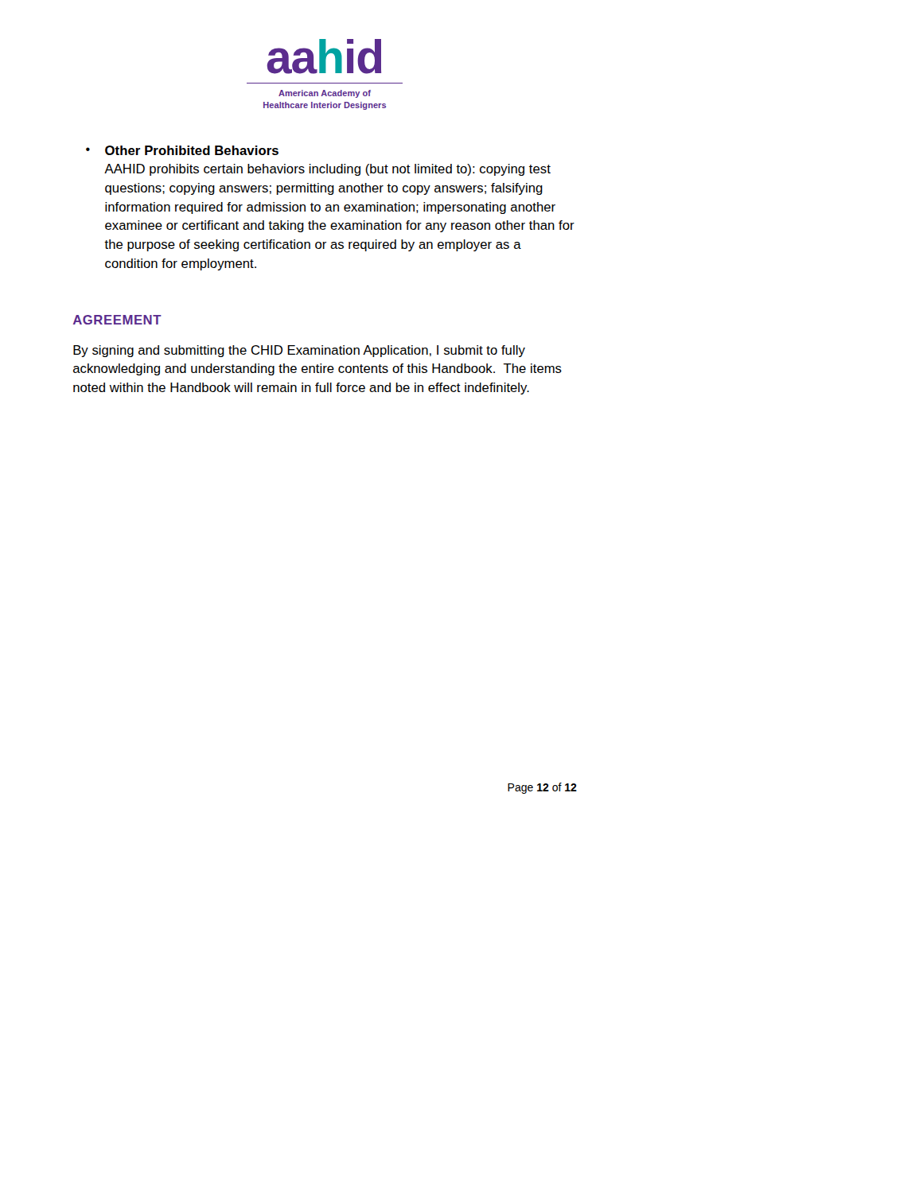aa hid
American Academy of
Healthcare Interior Designers
Other Prohibited Behaviors AAHID prohibits certain behaviors including (but not limited to): copying test questions; copying answers; permitting another to copy answers; falsifying information required for admission to an examination; impersonating another examinee or certificant and taking the examination for any reason other than for the purpose of seeking certification or as required by an employer as a condition for employment.
AGREEMENT
By signing and submitting the CHID Examination Application, I submit to fully acknowledging and understanding the entire contents of this Handbook. The items noted within the Handbook will remain in full force and be in effect indefinitely.
Page 12 of 12